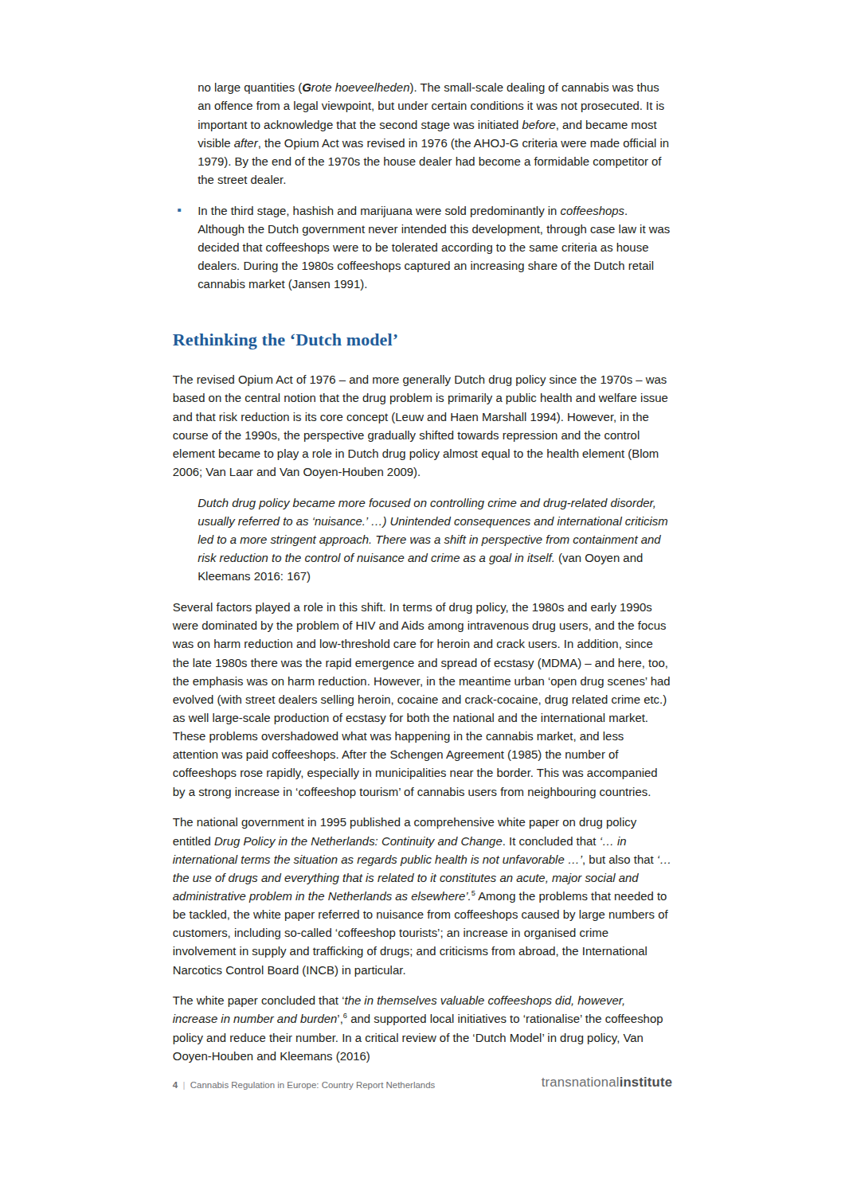no large quantities (Grote hoeveelheden). The small-scale dealing of cannabis was thus an offence from a legal viewpoint, but under certain conditions it was not prosecuted. It is important to acknowledge that the second stage was initiated before, and became most visible after, the Opium Act was revised in 1976 (the AHOJ-G criteria were made official in 1979). By the end of the 1970s the house dealer had become a formidable competitor of the street dealer.
In the third stage, hashish and marijuana were sold predominantly in coffeeshops. Although the Dutch government never intended this development, through case law it was decided that coffeeshops were to be tolerated according to the same criteria as house dealers. During the 1980s coffeeshops captured an increasing share of the Dutch retail cannabis market (Jansen 1991).
Rethinking the ‘Dutch model’
The revised Opium Act of 1976 – and more generally Dutch drug policy since the 1970s – was based on the central notion that the drug problem is primarily a public health and welfare issue and that risk reduction is its core concept (Leuw and Haen Marshall 1994). However, in the course of the 1990s, the perspective gradually shifted towards repression and the control element became to play a role in Dutch drug policy almost equal to the health element (Blom 2006; Van Laar and Van Ooyen-Houben 2009).
Dutch drug policy became more focused on controlling crime and drug-related disorder, usually referred to as ‘nuisance.’ …) Unintended consequences and international criticism led to a more stringent approach. There was a shift in perspective from containment and risk reduction to the control of nuisance and crime as a goal in itself. (van Ooyen and Kleemans 2016: 167)
Several factors played a role in this shift. In terms of drug policy, the 1980s and early 1990s were dominated by the problem of HIV and Aids among intravenous drug users, and the focus was on harm reduction and low-threshold care for heroin and crack users. In addition, since the late 1980s there was the rapid emergence and spread of ecstasy (MDMA) – and here, too, the emphasis was on harm reduction. However, in the meantime urban ‘open drug scenes’ had evolved (with street dealers selling heroin, cocaine and crack-cocaine, drug related crime etc.) as well large-scale production of ecstasy for both the national and the international market. These problems overshadowed what was happening in the cannabis market, and less attention was paid coffeeshops. After the Schengen Agreement (1985) the number of coffeeshops rose rapidly, especially in municipalities near the border. This was accompanied by a strong increase in ‘coffeeshop tourism’ of cannabis users from neighbouring countries.
The national government in 1995 published a comprehensive white paper on drug policy entitled Drug Policy in the Netherlands: Continuity and Change. It concluded that ‘… in international terms the situation as regards public health is not unfavorable …’, but also that ‘… the use of drugs and everything that is related to it constitutes an acute, major social and administrative problem in the Netherlands as elsewhere’.5 Among the problems that needed to be tackled, the white paper referred to nuisance from coffeeshops caused by large numbers of customers, including so-called ‘coffeeshop tourists’; an increase in organised crime involvement in supply and trafficking of drugs; and criticisms from abroad, the International Narcotics Control Board (INCB) in particular.
The white paper concluded that ‘the in themselves valuable coffeeshops did, however, increase in number and burden’,6 and supported local initiatives to ‘rationalise’ the coffeeshop policy and reduce their number. In a critical review of the ‘Dutch Model’ in drug policy, Van Ooyen-Houben and Kleemans (2016)
4 | Cannabis Regulation in Europe: Country Report Netherlands
transnational institute